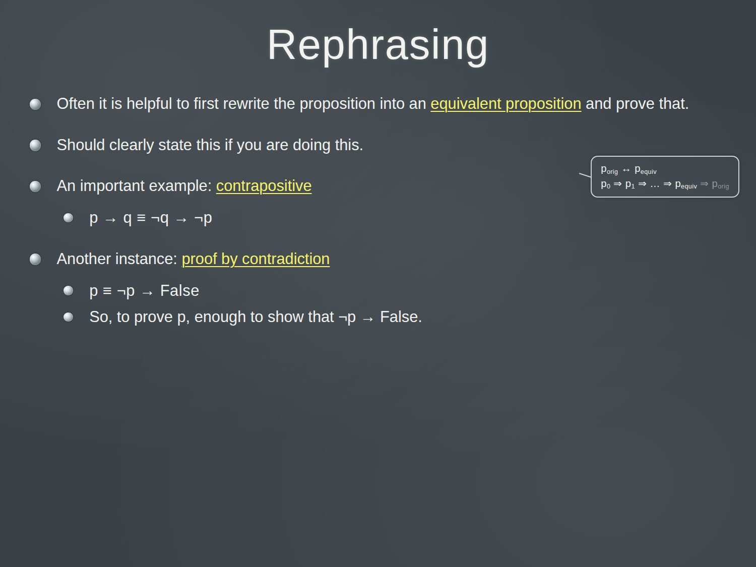Rephrasing
porig ↔ pequiv
p0 ⇒ p1 ⇒ … ⇒ pequiv ⇒ porig
Often it is helpful to first rewrite the proposition into an equivalent proposition and prove that.
Should clearly state this if you are doing this.
An important example: contrapositive
p → q ≡ ¬q → ¬p
Another instance: proof by contradiction
p ≡ ¬p → False
So, to prove p, enough to show that ¬p → False.